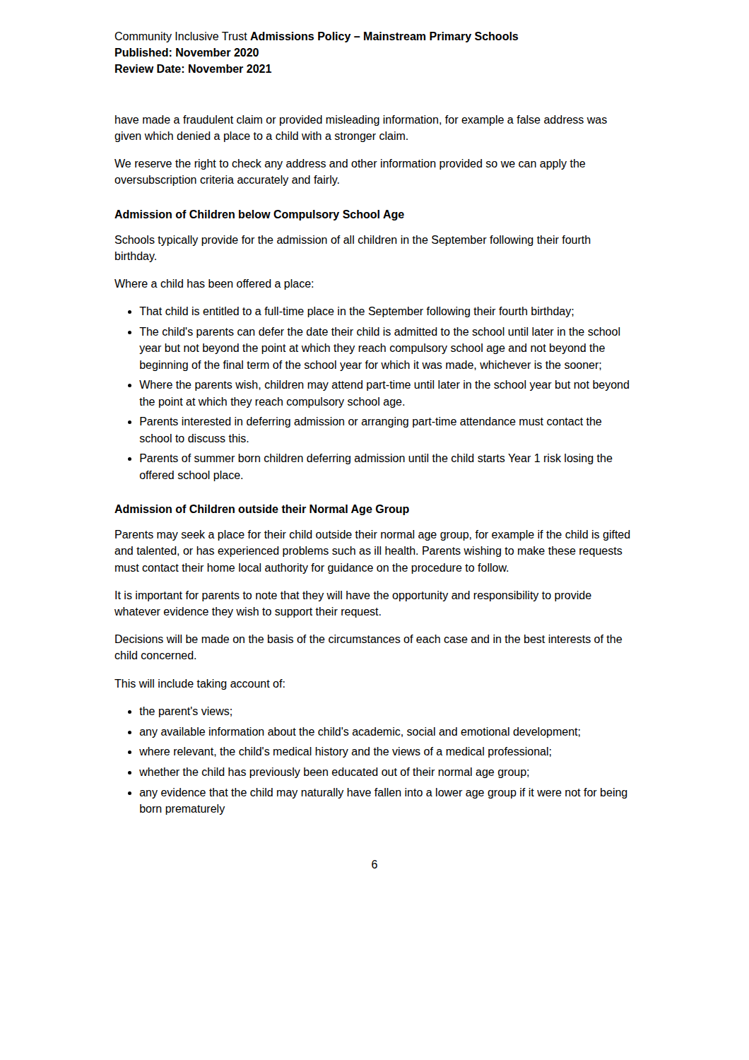Community Inclusive Trust Admissions Policy – Mainstream Primary Schools
Published: November 2020
Review Date: November 2021
have made a fraudulent claim or provided misleading information, for example a false address was given which denied a place to a child with a stronger claim.
We reserve the right to check any address and other information provided so we can apply the oversubscription criteria accurately and fairly.
Admission of Children below Compulsory School Age
Schools typically provide for the admission of all children in the September following their fourth birthday.
Where a child has been offered a place:
That child is entitled to a full-time place in the September following their fourth birthday;
The child's parents can defer the date their child is admitted to the school until later in the school year but not beyond the point at which they reach compulsory school age and not beyond the beginning of the final term of the school year for which it was made, whichever is the sooner;
Where the parents wish, children may attend part-time until later in the school year but not beyond the point at which they reach compulsory school age.
Parents interested in deferring admission or arranging part-time attendance must contact the school to discuss this.
Parents of summer born children deferring admission until the child starts Year 1 risk losing the offered school place.
Admission of Children outside their Normal Age Group
Parents may seek a place for their child outside their normal age group, for example if the child is gifted and talented, or has experienced problems such as ill health. Parents wishing to make these requests must contact their home local authority for guidance on the procedure to follow.
It is important for parents to note that they will have the opportunity and responsibility to provide whatever evidence they wish to support their request.
Decisions will be made on the basis of the circumstances of each case and in the best interests of the child concerned.
This will include taking account of:
the parent's views;
any available information about the child's academic, social and emotional development;
where relevant, the child's medical history and the views of a medical professional;
whether the child has previously been educated out of their normal age group;
any evidence that the child may naturally have fallen into a lower age group if it were not for being born prematurely
6